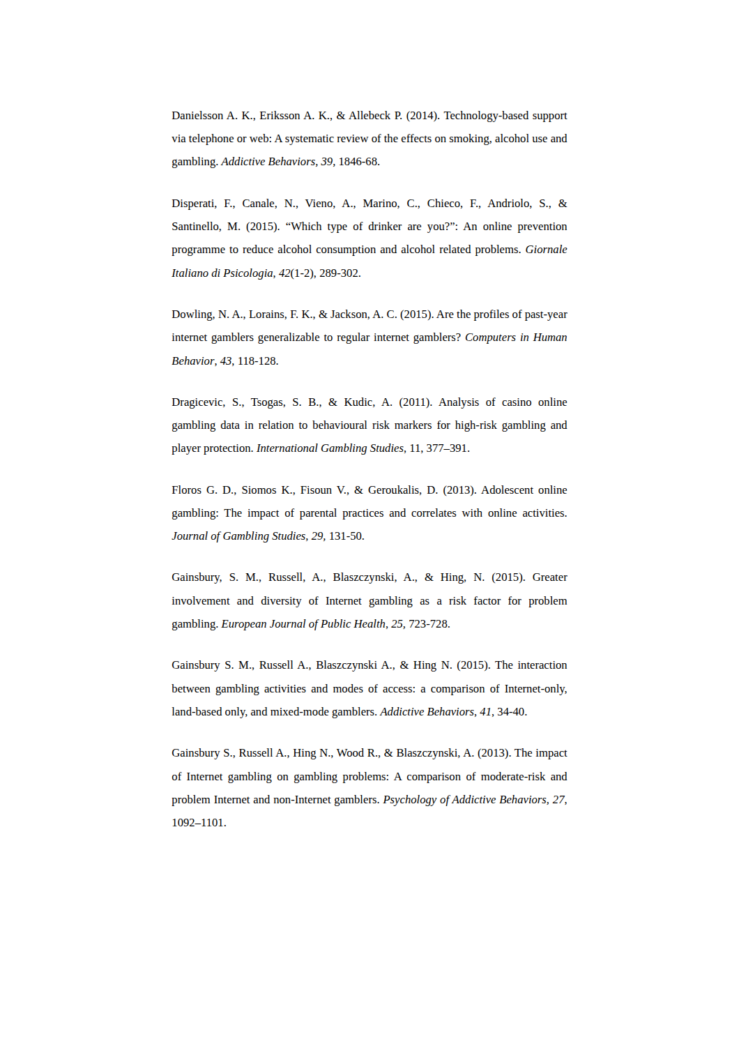Danielsson A. K., Eriksson A. K., & Allebeck P. (2014). Technology-based support via telephone or web: A systematic review of the effects on smoking, alcohol use and gambling. Addictive Behaviors, 39, 1846-68.
Disperati, F., Canale, N., Vieno, A., Marino, C., Chieco, F., Andriolo, S., & Santinello, M. (2015). “Which type of drinker are you?”: An online prevention programme to reduce alcohol consumption and alcohol related problems. Giornale Italiano di Psicologia, 42(1-2), 289-302.
Dowling, N. A., Lorains, F. K., & Jackson, A. C. (2015). Are the profiles of past-year internet gamblers generalizable to regular internet gamblers? Computers in Human Behavior, 43, 118-128.
Dragicevic, S., Tsogas, S. B., & Kudic, A. (2011). Analysis of casino online gambling data in relation to behavioural risk markers for high-risk gambling and player protection. International Gambling Studies, 11, 377–391.
Floros G. D., Siomos K., Fisoun V., & Geroukalis, D. (2013). Adolescent online gambling: The impact of parental practices and correlates with online activities. Journal of Gambling Studies, 29, 131-50.
Gainsbury, S. M., Russell, A., Blaszczynski, A., & Hing, N. (2015). Greater involvement and diversity of Internet gambling as a risk factor for problem gambling. European Journal of Public Health, 25, 723-728.
Gainsbury S. M., Russell A., Blaszczynski A., & Hing N. (2015). The interaction between gambling activities and modes of access: a comparison of Internet-only, land-based only, and mixed-mode gamblers. Addictive Behaviors, 41, 34-40.
Gainsbury S., Russell A., Hing N., Wood R., & Blaszczynski, A. (2013). The impact of Internet gambling on gambling problems: A comparison of moderate-risk and problem Internet and non-Internet gamblers. Psychology of Addictive Behaviors, 27, 1092–1101.